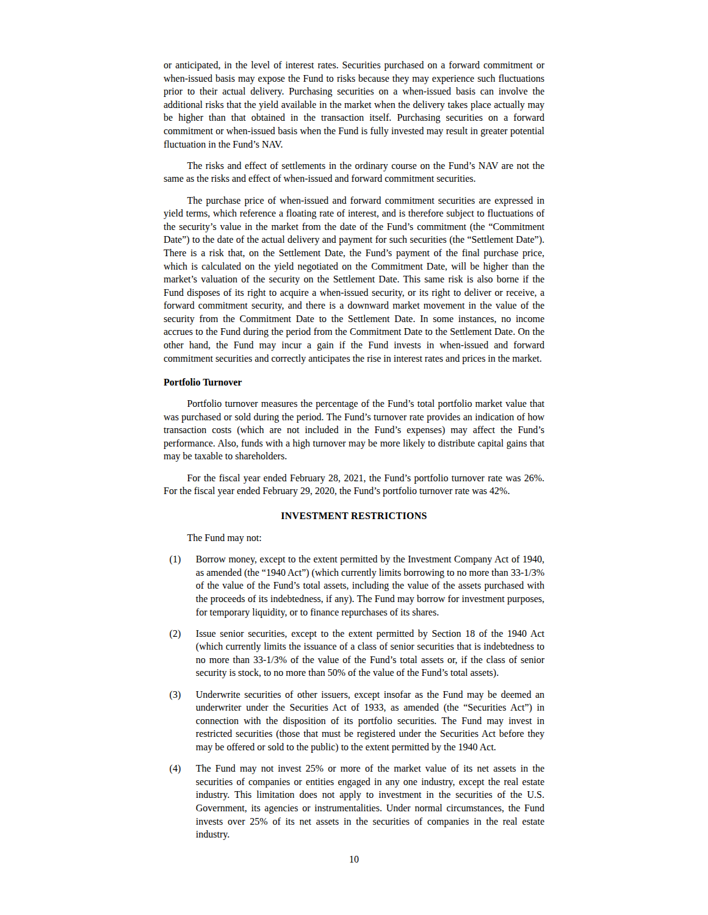or anticipated, in the level of interest rates. Securities purchased on a forward commitment or when-issued basis may expose the Fund to risks because they may experience such fluctuations prior to their actual delivery. Purchasing securities on a when-issued basis can involve the additional risks that the yield available in the market when the delivery takes place actually may be higher than that obtained in the transaction itself. Purchasing securities on a forward commitment or when-issued basis when the Fund is fully invested may result in greater potential fluctuation in the Fund’s NAV.
The risks and effect of settlements in the ordinary course on the Fund’s NAV are not the same as the risks and effect of when-issued and forward commitment securities.
The purchase price of when-issued and forward commitment securities are expressed in yield terms, which reference a floating rate of interest, and is therefore subject to fluctuations of the security’s value in the market from the date of the Fund’s commitment (the “Commitment Date”) to the date of the actual delivery and payment for such securities (the “Settlement Date”). There is a risk that, on the Settlement Date, the Fund’s payment of the final purchase price, which is calculated on the yield negotiated on the Commitment Date, will be higher than the market’s valuation of the security on the Settlement Date. This same risk is also borne if the Fund disposes of its right to acquire a when-issued security, or its right to deliver or receive, a forward commitment security, and there is a downward market movement in the value of the security from the Commitment Date to the Settlement Date. In some instances, no income accrues to the Fund during the period from the Commitment Date to the Settlement Date. On the other hand, the Fund may incur a gain if the Fund invests in when-issued and forward commitment securities and correctly anticipates the rise in interest rates and prices in the market.
Portfolio Turnover
Portfolio turnover measures the percentage of the Fund’s total portfolio market value that was purchased or sold during the period. The Fund’s turnover rate provides an indication of how transaction costs (which are not included in the Fund’s expenses) may affect the Fund’s performance. Also, funds with a high turnover may be more likely to distribute capital gains that may be taxable to shareholders.
For the fiscal year ended February 28, 2021, the Fund’s portfolio turnover rate was 26%. For the fiscal year ended February 29, 2020, the Fund’s portfolio turnover rate was 42%.
INVESTMENT RESTRICTIONS
The Fund may not:
(1) Borrow money, except to the extent permitted by the Investment Company Act of 1940, as amended (the “1940 Act”) (which currently limits borrowing to no more than 33-1/3% of the value of the Fund’s total assets, including the value of the assets purchased with the proceeds of its indebtedness, if any). The Fund may borrow for investment purposes, for temporary liquidity, or to finance repurchases of its shares.
(2) Issue senior securities, except to the extent permitted by Section 18 of the 1940 Act (which currently limits the issuance of a class of senior securities that is indebtedness to no more than 33-1/3% of the value of the Fund’s total assets or, if the class of senior security is stock, to no more than 50% of the value of the Fund’s total assets).
(3) Underwrite securities of other issuers, except insofar as the Fund may be deemed an underwriter under the Securities Act of 1933, as amended (the “Securities Act”) in connection with the disposition of its portfolio securities. The Fund may invest in restricted securities (those that must be registered under the Securities Act before they may be offered or sold to the public) to the extent permitted by the 1940 Act.
(4) The Fund may not invest 25% or more of the market value of its net assets in the securities of companies or entities engaged in any one industry, except the real estate industry. This limitation does not apply to investment in the securities of the U.S. Government, its agencies or instrumentalities. Under normal circumstances, the Fund invests over 25% of its net assets in the securities of companies in the real estate industry.
10